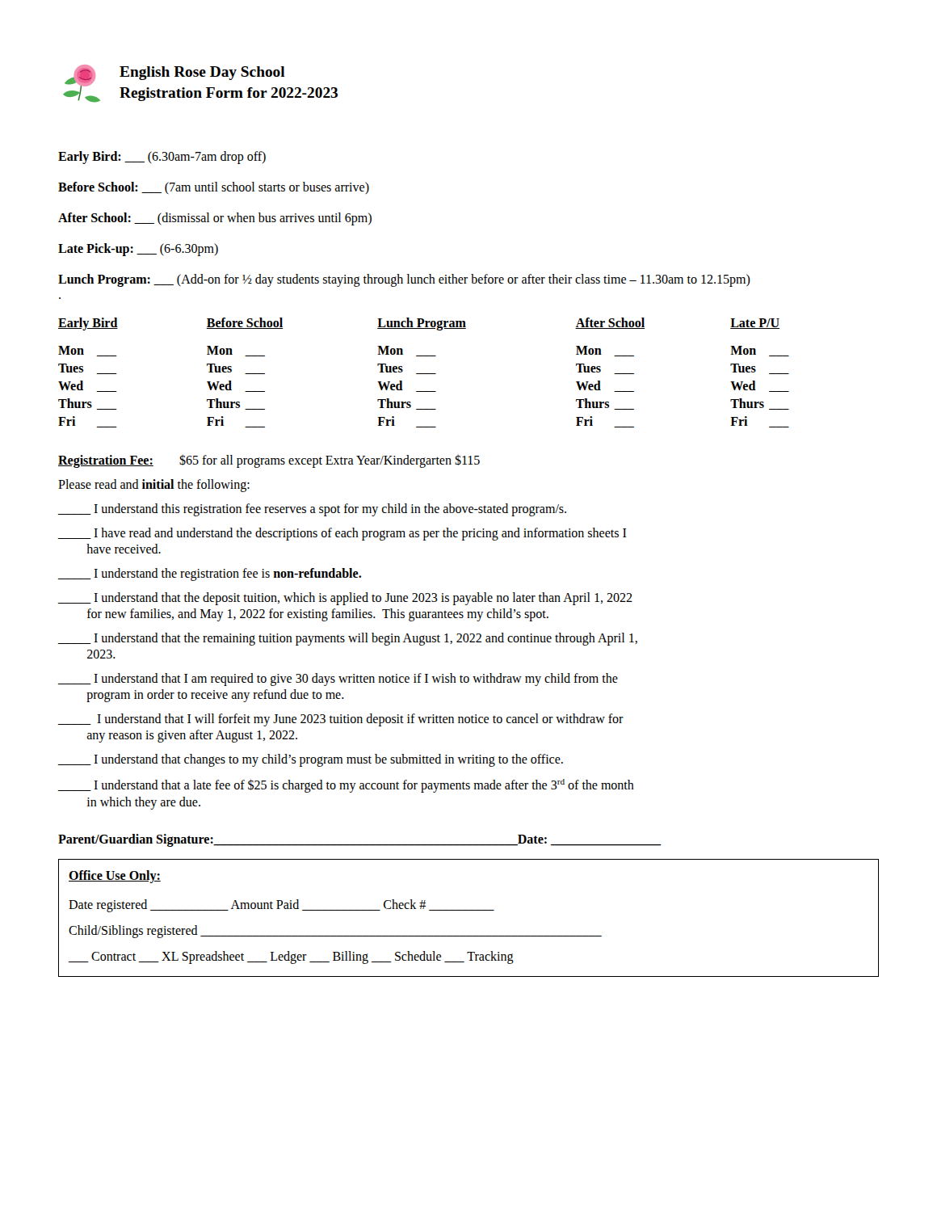English Rose Day School
Registration Form for 2022-2023
Early Bird: ___ (6.30am-7am drop off)
Before School: ___ (7am until school starts or buses arrive)
After School: ___ (dismissal or when bus arrives until 6pm)
Late Pick-up: ___ (6-6.30pm)
Lunch Program: ___ (Add-on for ½ day students staying through lunch either before or after their class time – 11.30am to 12.15pm)
.
| Early Bird | Before School | Lunch Program | After School | Late P/U |
| --- | --- | --- | --- | --- |
| Mon ___ | Mon ___ | Mon ___ | Mon ___ | Mon ___ |
| Tues ___ | Tues ___ | Tues ___ | Tues ___ | Tues ___ |
| Wed ___ | Wed ___ | Wed ___ | Wed ___ | Wed ___ |
| Thurs ___ | Thurs ___ | Thurs ___ | Thurs ___ | Thurs ___ |
| Fri ___ | Fri ___ | Fri ___ | Fri ___ | Fri ___ |
Registration Fee:$65 for all programs except Extra Year/Kindergarten $115
Please read and initial the following:
_____ I understand this registration fee reserves a spot for my child in the above-stated program/s.
_____ I have read and understand the descriptions of each program as per the pricing and information sheets I have received.
_____ I understand the registration fee is non-refundable.
_____ I understand that the deposit tuition, which is applied to June 2023 is payable no later than April 1, 2022 for new families, and May 1, 2022 for existing families. This guarantees my child’s spot.
_____ I understand that the remaining tuition payments will begin August 1, 2022 and continue through April 1, 2023.
_____ I understand that I am required to give 30 days written notice if I wish to withdraw my child from the program in order to receive any refund due to me.
_____ I understand that I will forfeit my June 2023 tuition deposit if written notice to cancel or withdraw for any reason is given after August 1, 2022.
_____ I understand that changes to my child’s program must be submitted in writing to the office.
_____ I understand that a late fee of $25 is charged to my account for payments made after the 3rd of the month in which they are due.
Parent/Guardian Signature:_______________________________________________Date: _________________
Office Use Only:
Date registered ____________ Amount Paid ____________ Check # __________
Child/Siblings registered ______________________________________________________________
___ Contract ___ XL Spreadsheet ___ Ledger ___ Billing ___ Schedule ___ Tracking